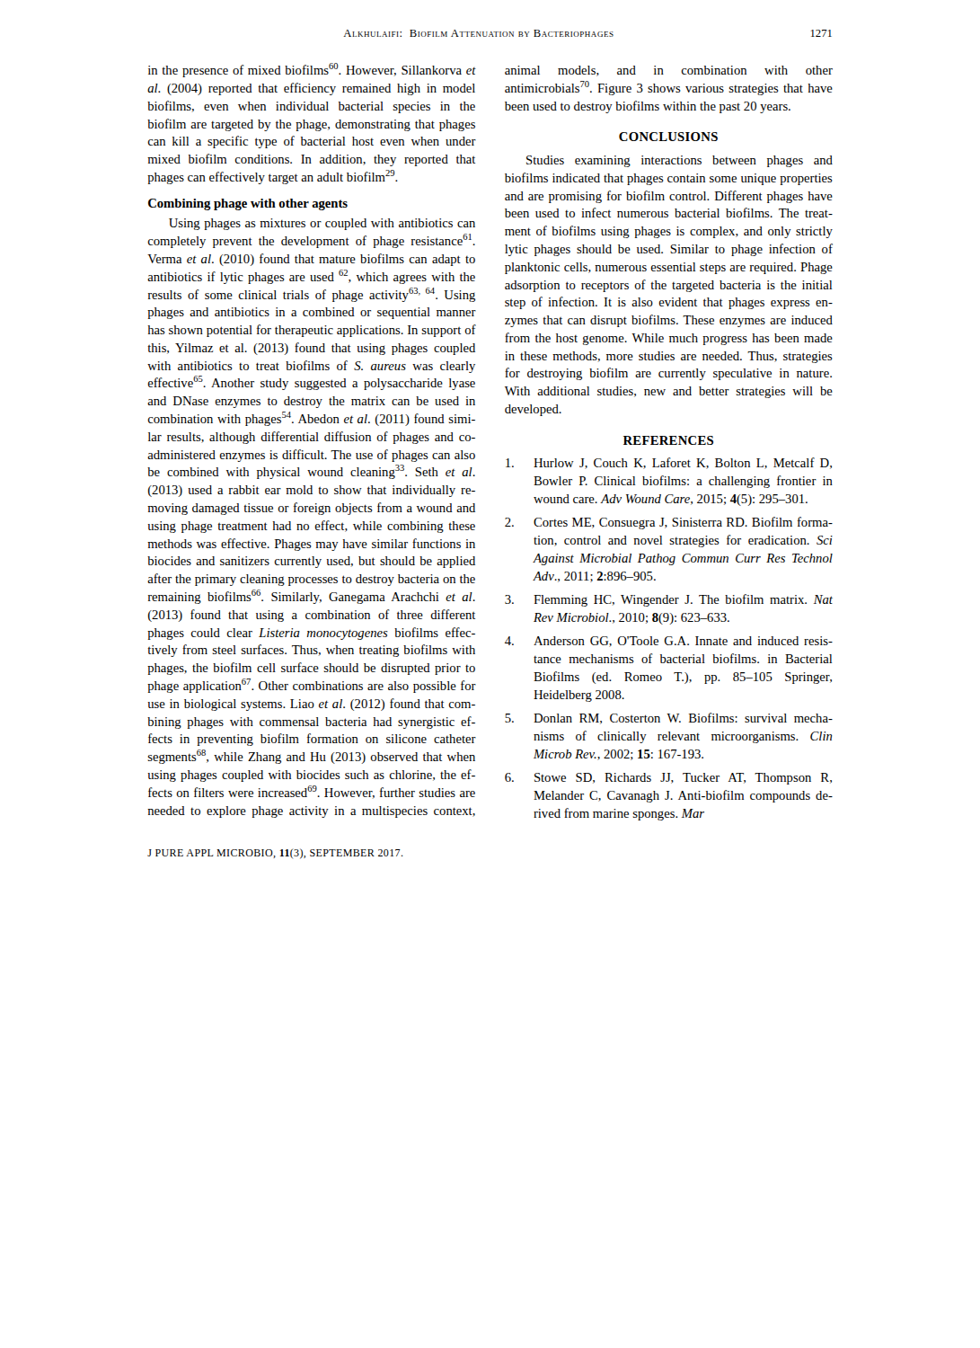Alkhulaifi: Biofilm Attenuation by Bacteriophages 1271
in the presence of mixed biofilms60. However, Sillankorva et al. (2004) reported that efficiency remained high in model biofilms, even when individual bacterial species in the biofilm are targeted by the phage, demonstrating that phages can kill a specific type of bacterial host even when under mixed biofilm conditions. In addition, they reported that phages can effectively target an adult biofilm29.
Combining phage with other agents
Using phages as mixtures or coupled with antibiotics can completely prevent the development of phage resistance61. Verma et al. (2010) found that mature biofilms can adapt to antibiotics if lytic phages are used 62, which agrees with the results of some clinical trials of phage activity63, 64. Using phages and antibiotics in a combined or sequential manner has shown potential for therapeutic applications. In support of this, Yilmaz et al. (2013) found that using phages coupled with antibiotics to treat biofilms of S. aureus was clearly effective65. Another study suggested a polysaccharide lyase and DNase enzymes to destroy the matrix can be used in combination with phages54. Abedon et al. (2011) found similar results, although differential diffusion of phages and co-administered enzymes is difficult. The use of phages can also be combined with physical wound cleaning33. Seth et al. (2013) used a rabbit ear mold to show that individually removing damaged tissue or foreign objects from a wound and using phage treatment had no effect, while combining these methods was effective. Phages may have similar functions in biocides and sanitizers currently used, but should be applied after the primary cleaning processes to destroy bacteria on the remaining biofilms66. Similarly, Ganegama Arachchi et al. (2013) found that using a combination of three different phages could clear Listeria monocytogenes biofilms effectively from steel surfaces. Thus, when treating biofilms with phages, the biofilm cell surface should be disrupted prior to phage application67. Other combinations are also possible for use in biological systems. Liao et al. (2012) found that combining phages with commensal bacteria had synergistic effects in preventing biofilm formation on silicone catheter segments68, while Zhang and Hu (2013) observed that when using phages coupled with biocides such as chlorine, the effects on filters were increased69. However, further studies are needed to explore phage activity in a multispecies context, animal models, and in combination with other antimicrobials70. Figure 3 shows various strategies that have been used to destroy biofilms within the past 20 years.
Conclusions
Studies examining interactions between phages and biofilms indicated that phages contain some unique properties and are promising for biofilm control. Different phages have been used to infect numerous bacterial biofilms. The treatment of biofilms using phages is complex, and only strictly lytic phages should be used. Similar to phage infection of planktonic cells, numerous essential steps are required. Phage adsorption to receptors of the targeted bacteria is the initial step of infection. It is also evident that phages express enzymes that can disrupt biofilms. These enzymes are induced from the host genome. While much progress has been made in these methods, more studies are needed. Thus, strategies for destroying biofilm are currently speculative in nature. With additional studies, new and better strategies will be developed.
References
Hurlow J, Couch K, Laforet K, Bolton L, Metcalf D, Bowler P. Clinical biofilms: a challenging frontier in wound care. Adv Wound Care, 2015; 4(5): 295–301.
Cortes ME, Consuegra J, Sinisterra RD. Biofilm formation, control and novel strategies for eradication. Sci Against Microbial Pathog Commun Curr Res Technol Adv., 2011; 2:896–905.
Flemming HC, Wingender J. The biofilm matrix. Nat Rev Microbiol., 2010; 8(9): 623–633.
Anderson GG, O'Toole G.A. Innate and induced resistance mechanisms of bacterial biofilms. in Bacterial Biofilms (ed. Romeo T.), pp. 85–105 Springer, Heidelberg 2008.
Donlan RM, Costerton W. Biofilms: survival mechanisms of clinically relevant microorganisms. Clin Microb Rev., 2002; 15: 167-193.
Stowe SD, Richards JJ, Tucker AT, Thompson R, Melander C, Cavanagh J. Anti-biofilm compounds derived from marine sponges. Mar
J PURE APPL MICROBIO, 11(3), SEPTEMBER 2017.